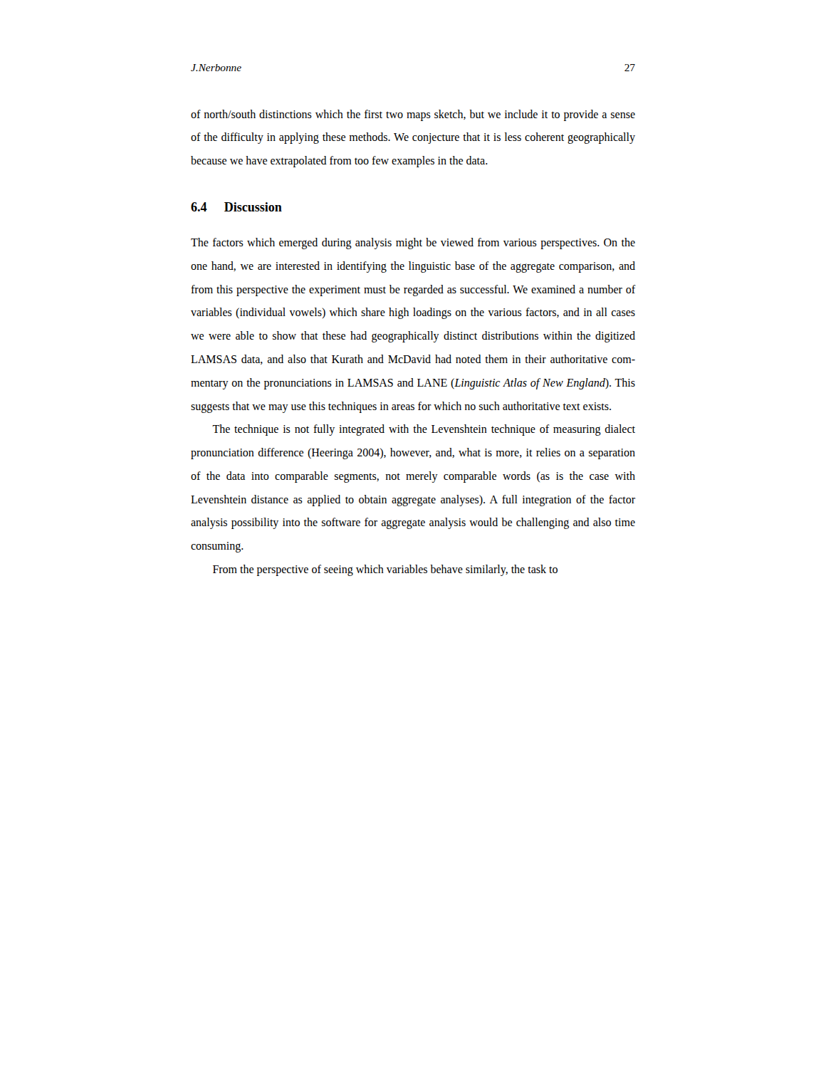J.Nerbonne 27
of north/south distinctions which the first two maps sketch, but we include it to provide a sense of the difficulty in applying these methods. We conjecture that it is less coherent geographically because we have extrapolated from too few examples in the data.
6.4 Discussion
The factors which emerged during analysis might be viewed from various perspectives. On the one hand, we are interested in identifying the linguistic base of the aggregate comparison, and from this perspective the experiment must be regarded as successful. We examined a number of variables (individual vowels) which share high loadings on the various factors, and in all cases we were able to show that these had geographically distinct distributions within the digitized LAMSAS data, and also that Kurath and McDavid had noted them in their authoritative commentary on the pronunciations in LAMSAS and LANE (Linguistic Atlas of New England). This suggests that we may use this techniques in areas for which no such authoritative text exists.
The technique is not fully integrated with the Levenshtein technique of measuring dialect pronunciation difference (Heeringa 2004), however, and, what is more, it relies on a separation of the data into comparable segments, not merely comparable words (as is the case with Levenshtein distance as applied to obtain aggregate analyses). A full integration of the factor analysis possibility into the software for aggregate analysis would be challenging and also time consuming.
From the perspective of seeing which variables behave similarly, the task to